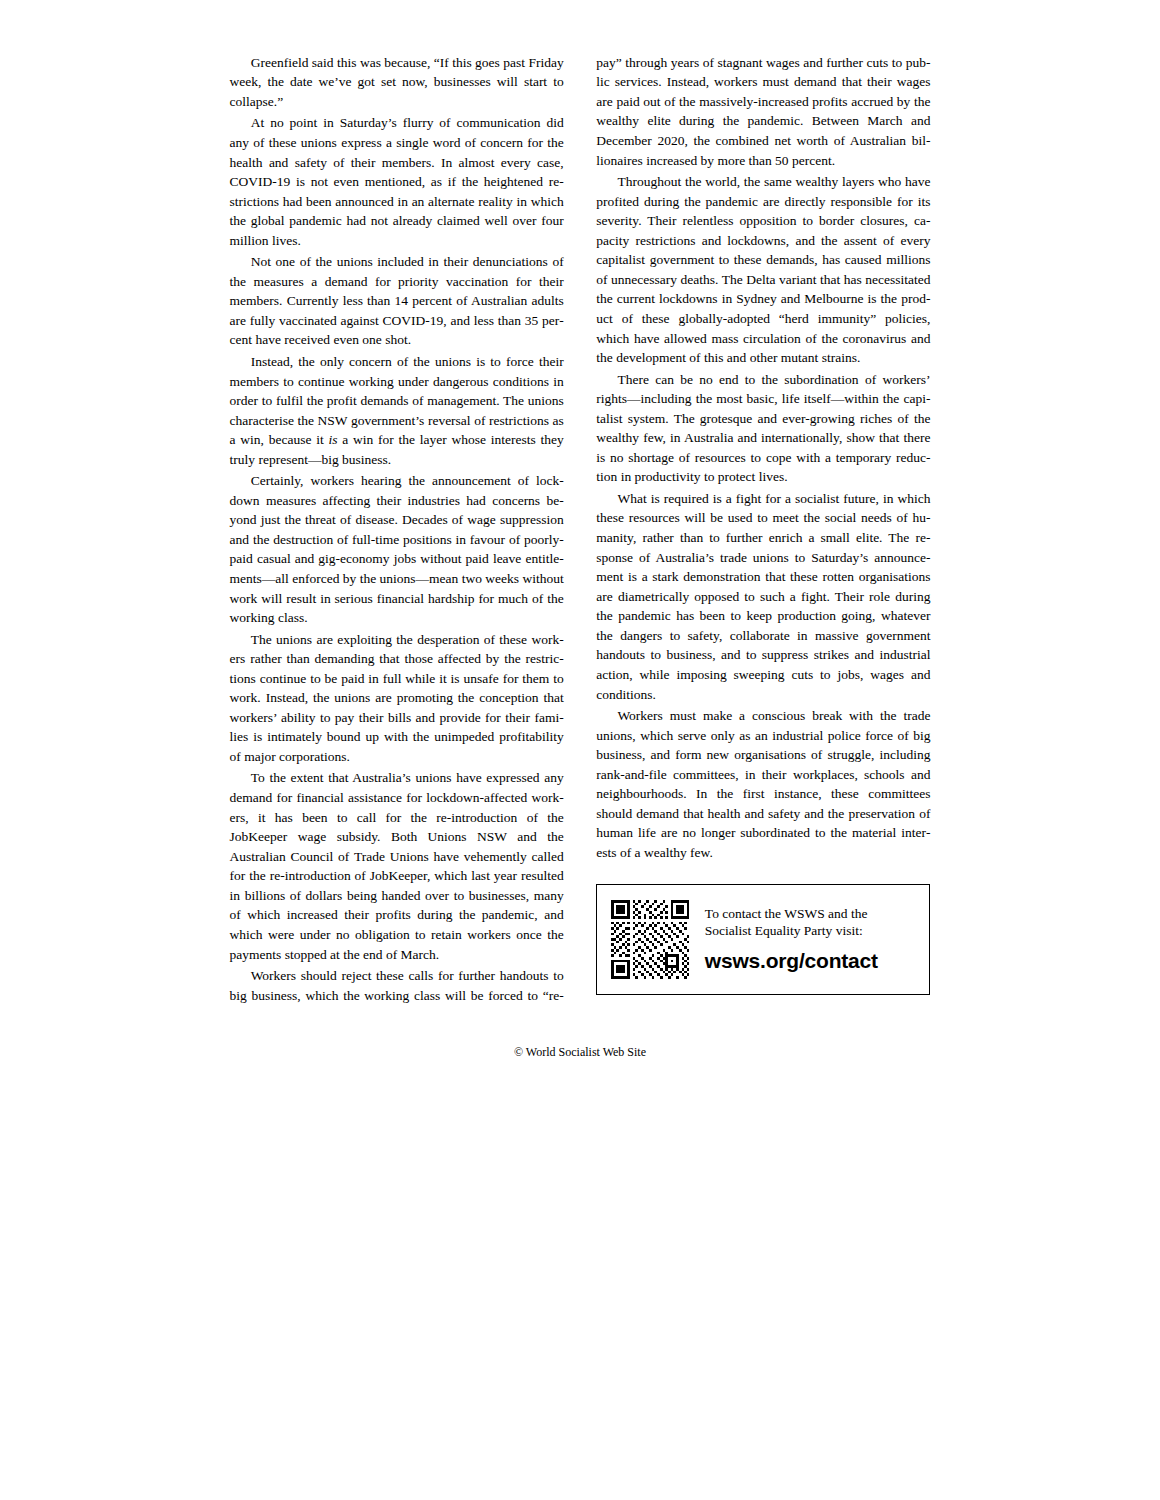Greenfield said this was because, “If this goes past Friday week, the date we’ve got set now, businesses will start to collapse.”
At no point in Saturday’s flurry of communication did any of these unions express a single word of concern for the health and safety of their members. In almost every case, COVID-19 is not even mentioned, as if the heightened restrictions had been announced in an alternate reality in which the global pandemic had not already claimed well over four million lives.
Not one of the unions included in their denunciations of the measures a demand for priority vaccination for their members. Currently less than 14 percent of Australian adults are fully vaccinated against COVID-19, and less than 35 percent have received even one shot.
Instead, the only concern of the unions is to force their members to continue working under dangerous conditions in order to fulfil the profit demands of management. The unions characterise the NSW government’s reversal of restrictions as a win, because it is a win for the layer whose interests they truly represent—big business.
Certainly, workers hearing the announcement of lockdown measures affecting their industries had concerns beyond just the threat of disease. Decades of wage suppression and the destruction of full-time positions in favour of poorly-paid casual and gig-economy jobs without paid leave entitlements—all enforced by the unions—mean two weeks without work will result in serious financial hardship for much of the working class.
The unions are exploiting the desperation of these workers rather than demanding that those affected by the restrictions continue to be paid in full while it is unsafe for them to work. Instead, the unions are promoting the conception that workers’ ability to pay their bills and provide for their families is intimately bound up with the unimpeded profitability of major corporations.
To the extent that Australia’s unions have expressed any demand for financial assistance for lockdown-affected workers, it has been to call for the re-introduction of the JobKeeper wage subsidy. Both Unions NSW and the Australian Council of Trade Unions have vehemently called for the re-introduction of JobKeeper, which last year resulted in billions of dollars being handed over to businesses, many of which increased their profits during the pandemic, and which were under no obligation to retain workers once the payments stopped at the end of March.
Workers should reject these calls for further handouts to big business, which the working class will be forced to “repay” through years of stagnant wages and further cuts to public services. Instead, workers must demand that their wages are paid out of the massively-increased profits accrued by the wealthy elite during the pandemic. Between March and December 2020, the combined net worth of Australian billionaires increased by more than 50 percent.
Throughout the world, the same wealthy layers who have profited during the pandemic are directly responsible for its severity. Their relentless opposition to border closures, capacity restrictions and lockdowns, and the assent of every capitalist government to these demands, has caused millions of unnecessary deaths. The Delta variant that has necessitated the current lockdowns in Sydney and Melbourne is the product of these globally-adopted “herd immunity” policies, which have allowed mass circulation of the coronavirus and the development of this and other mutant strains.
There can be no end to the subordination of workers’ rights—including the most basic, life itself—within the capitalist system. The grotesque and ever-growing riches of the wealthy few, in Australia and internationally, show that there is no shortage of resources to cope with a temporary reduction in productivity to protect lives.
What is required is a fight for a socialist future, in which these resources will be used to meet the social needs of humanity, rather than to further enrich a small elite. The response of Australia’s trade unions to Saturday’s announcement is a stark demonstration that these rotten organisations are diametrically opposed to such a fight. Their role during the pandemic has been to keep production going, whatever the dangers to safety, collaborate in massive government handouts to business, and to suppress strikes and industrial action, while imposing sweeping cuts to jobs, wages and conditions.
Workers must make a conscious break with the trade unions, which serve only as an industrial police force of big business, and form new organisations of struggle, including rank-and-file committees, in their workplaces, schools and neighbourhoods. In the first instance, these committees should demand that health and safety and the preservation of human life are no longer subordinated to the material interests of a wealthy few.
To contact the WSWS and the
Socialist Equality Party visit:
wsws.org/contact
© World Socialist Web Site